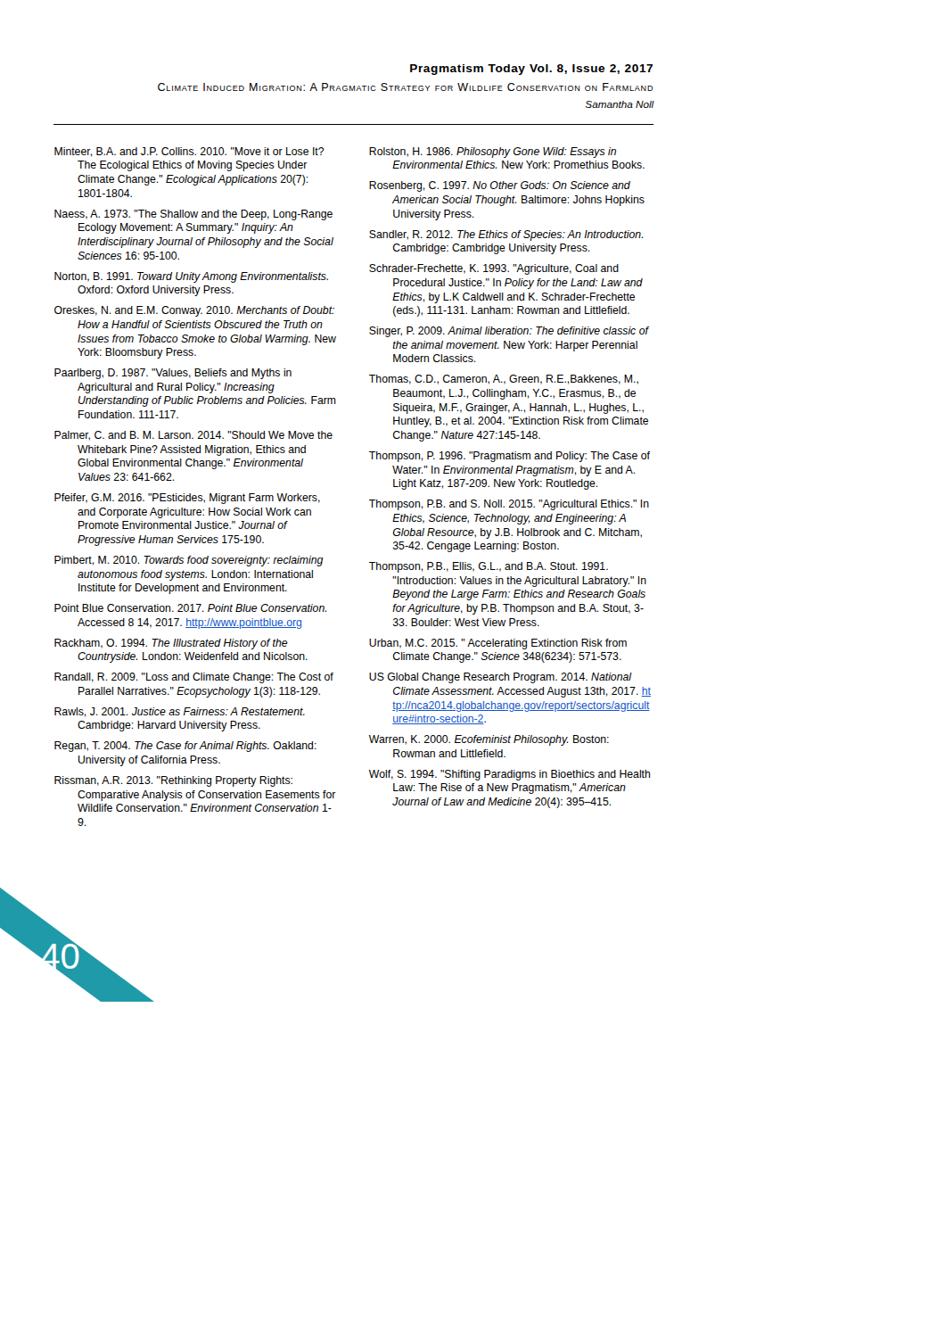Pragmatism Today Vol. 8, Issue 2, 2017
Climate Induced Migration: A Pragmatic Strategy for Wildlife Conservation on Farmland
Samantha Noll
Minteer, B.A. and J.P. Collins. 2010. "Move it or Lose It? The Ecological Ethics of Moving Species Under Climate Change." Ecological Applications 20(7): 1801-1804.
Naess, A. 1973. "The Shallow and the Deep, Long-Range Ecology Movement: A Summary." Inquiry: An Interdisciplinary Journal of Philosophy and the Social Sciences 16: 95-100.
Norton, B. 1991. Toward Unity Among Environmentalists. Oxford: Oxford University Press.
Oreskes, N. and E.M. Conway. 2010. Merchants of Doubt: How a Handful of Scientists Obscured the Truth on Issues from Tobacco Smoke to Global Warming. New York: Bloomsbury Press.
Paarlberg, D. 1987. "Values, Beliefs and Myths in Agricultural and Rural Policy." Increasing Understanding of Public Problems and Policies. Farm Foundation. 111-117.
Palmer, C. and B. M. Larson. 2014. "Should We Move the Whitebark Pine? Assisted Migration, Ethics and Global Environmental Change." Environmental Values 23: 641-662.
Pfeifer, G.M. 2016. "PEsticides, Migrant Farm Workers, and Corporate Agriculture: How Social Work can Promote Environmental Justice." Journal of Progressive Human Services 175-190.
Pimbert, M. 2010. Towards food sovereignty: reclaiming autonomous food systems. London: International Institute for Development and Environment.
Point Blue Conservation. 2017. Point Blue Conservation. Accessed 8 14, 2017. http://www.pointblue.org
Rackham, O. 1994. The Illustrated History of the Countryside. London: Weidenfeld and Nicolson.
Randall, R. 2009. "Loss and Climate Change: The Cost of Parallel Narratives." Ecopsychology 1(3): 118-129.
Rawls, J. 2001. Justice as Fairness: A Restatement. Cambridge: Harvard University Press.
Regan, T. 2004. The Case for Animal Rights. Oakland: University of California Press.
Rissman, A.R. 2013. "Rethinking Property Rights: Comparative Analysis of Conservation Easements for Wildlife Conservation." Environment Conservation 1-9.
Rolston, H. 1986. Philosophy Gone Wild: Essays in Environmental Ethics. New York: Promethius Books.
Rosenberg, C. 1997. No Other Gods: On Science and American Social Thought. Baltimore: Johns Hopkins University Press.
Sandler, R. 2012. The Ethics of Species: An Introduction. Cambridge: Cambridge University Press.
Schrader-Frechette, K. 1993. "Agriculture, Coal and Procedural Justice." In Policy for the Land: Law and Ethics, by L.K Caldwell and K. Schrader-Frechette (eds.), 111-131. Lanham: Rowman and Littlefield.
Singer, P. 2009. Animal liberation: The definitive classic of the animal movement. New York: Harper Perennial Modern Classics.
Thomas, C.D., Cameron, A., Green, R.E.,Bakkenes, M., Beaumont, L.J., Collingham, Y.C., Erasmus, B., de Siqueira, M.F., Grainger, A., Hannah, L., Hughes, L., Huntley, B., et al. 2004. "Extinction Risk from Climate Change." Nature 427:145-148.
Thompson, P. 1996. "Pragmatism and Policy: The Case of Water." In Environmental Pragmatism, by E and A. Light Katz, 187-209. New York: Routledge.
Thompson, P.B. and S. Noll. 2015. "Agricultural Ethics." In Ethics, Science, Technology, and Engineering: A Global Resource, by J.B. Holbrook and C. Mitcham, 35-42. Cengage Learning: Boston.
Thompson, P.B., Ellis, G.L., and B.A. Stout. 1991. "Introduction: Values in the Agricultural Labratory." In Beyond the Large Farm: Ethics and Research Goals for Agriculture, by P.B. Thompson and B.A. Stout, 3-33. Boulder: West View Press.
Urban, M.C. 2015. " Accelerating Extinction Risk from Climate Change." Science 348(6234): 571-573.
US Global Change Research Program. 2014. National Climate Assessment. Accessed August 13th, 2017. http://nca2014.globalchange.gov/report/sectors/agriculture#intro-section-2.
Warren, K. 2000. Ecofeminist Philosophy. Boston: Rowman and Littlefield.
Wolf, S. 1994. "Shifting Paradigms in Bioethics and Health Law: The Rise of a New Pragmatism," American Journal of Law and Medicine 20(4): 395–415.
40